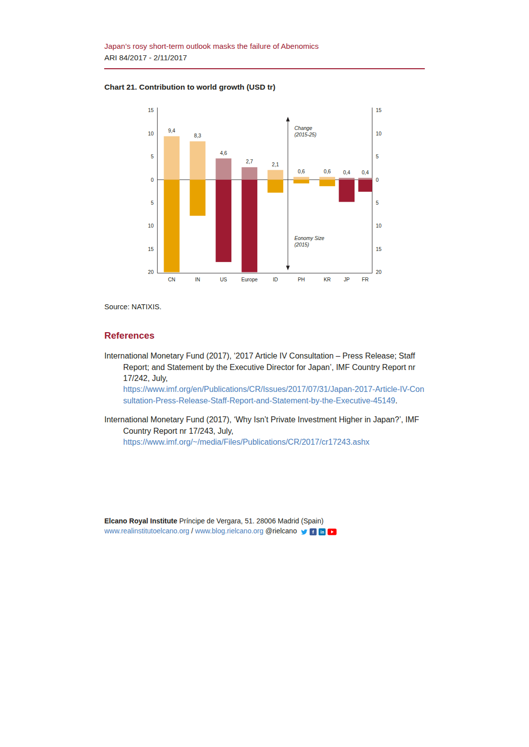Japan’s rosy short-term outlook masks the failure of Abenomics
ARI 84/2017 - 2/11/2017
Chart 21. Contribution to world growth (USD tr)
15 10 5 0 5 10 15 20 15 10 5 0 5 10 15 20 9,4 8,3 4,6 2,7 2,1 0,6 0,6 0,4 0,4 Change (2015-25) Eonomy Size (2015) CN IN US Europe ID PH KR JP FR
Source: NATIXIS.
References
International Monetary Fund (2017), ‘2017 Article IV Consultation – Press Release; Staff Report; and Statement by the Executive Director for Japan’, IMF Country Report nr 17/242, July,
https://www.imf.org/en/Publications/CR/Issues/2017/07/31/Japan-2017-Article-IV-Consultation-Press-Release-Staff-Report-and-Statement-by-the-Executive-45149.
International Monetary Fund (2017), ‘Why Isn’t Private Investment Higher in Japan?’, IMF Country Report nr 17/243, July,
https://www.imf.org/~/media/Files/Publications/CR/2017/cr17243.ashx
Elcano Royal Institute Príncipe de Vergara, 51. 28006 Madrid (Spain)
www.realinstitutoelcano.org / www.blog.rielcano.org @rielcano